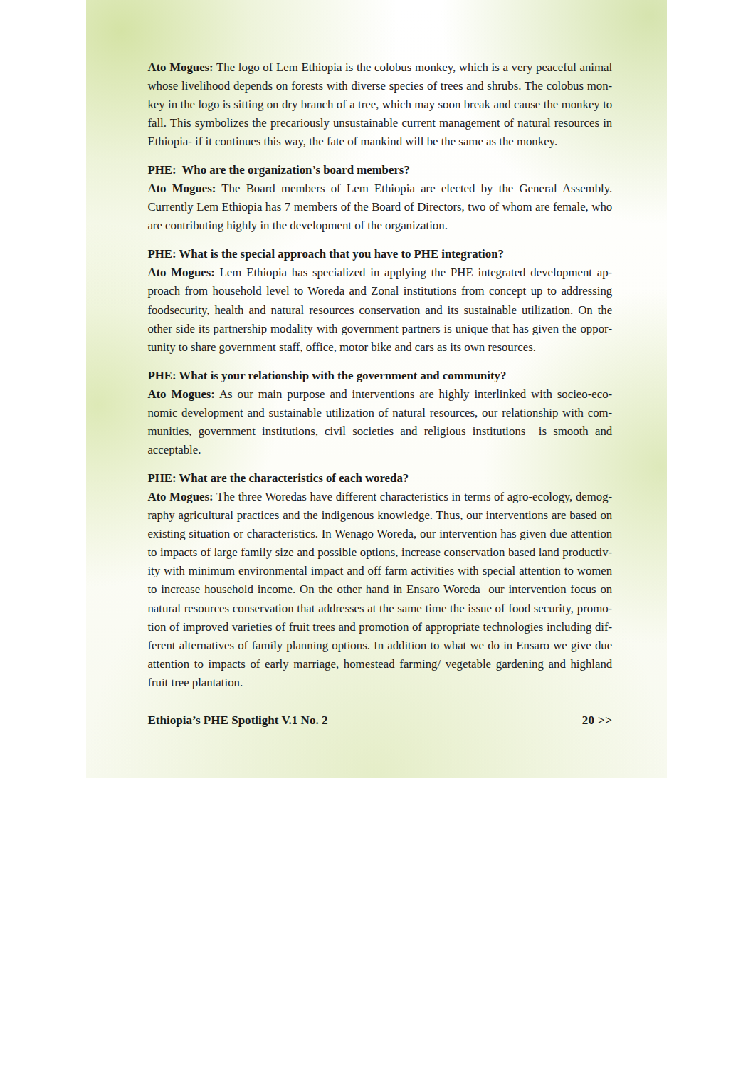Ato Mogues: The logo of Lem Ethiopia is the colobus monkey, which is a very peaceful animal whose livelihood depends on forests with diverse species of trees and shrubs. The colobus monkey in the logo is sitting on dry branch of a tree, which may soon break and cause the monkey to fall. This symbolizes the precariously unsustainable current management of natural resources in Ethiopia- if it continues this way, the fate of mankind will be the same as the monkey.
PHE: Who are the organization’s board members?
Ato Mogues: The Board members of Lem Ethiopia are elected by the General Assembly. Currently Lem Ethiopia has 7 members of the Board of Directors, two of whom are female, who are contributing highly in the development of the organization.
PHE: What is the special approach that you have to PHE integration?
Ato Mogues: Lem Ethiopia has specialized in applying the PHE integrated development approach from household level to Woreda and Zonal institutions from concept up to addressing foodsecurity, health and natural resources conservation and its sustainable utilization. On the other side its partnership modality with government partners is unique that has given the opportunity to share government staff, office, motor bike and cars as its own resources.
PHE: What is your relationship with the government and community?
Ato Mogues: As our main purpose and interventions are highly interlinked with socieo-economic development and sustainable utilization of natural resources, our relationship with communities, government institutions, civil societies and religious institutions is smooth and acceptable.
PHE: What are the characteristics of each woreda?
Ato Mogues: The three Woredas have different characteristics in terms of agro-ecology, demography agricultural practices and the indigenous knowledge. Thus, our interventions are based on existing situation or characteristics. In Wenago Woreda, our intervention has given due attention to impacts of large family size and possible options, increase conservation based land productivity with minimum environmental impact and off farm activities with special attention to women to increase household income. On the other hand in Ensaro Woreda our intervention focus on natural resources conservation that addresses at the same time the issue of food security, promotion of improved varieties of fruit trees and promotion of appropriate technologies including different alternatives of family planning options. In addition to what we do in Ensaro we give due attention to impacts of early marriage, homestead farming/ vegetable gardening and highland fruit tree plantation.
Ethiopia’s PHE Spotlight V.1 No. 2 20 >>